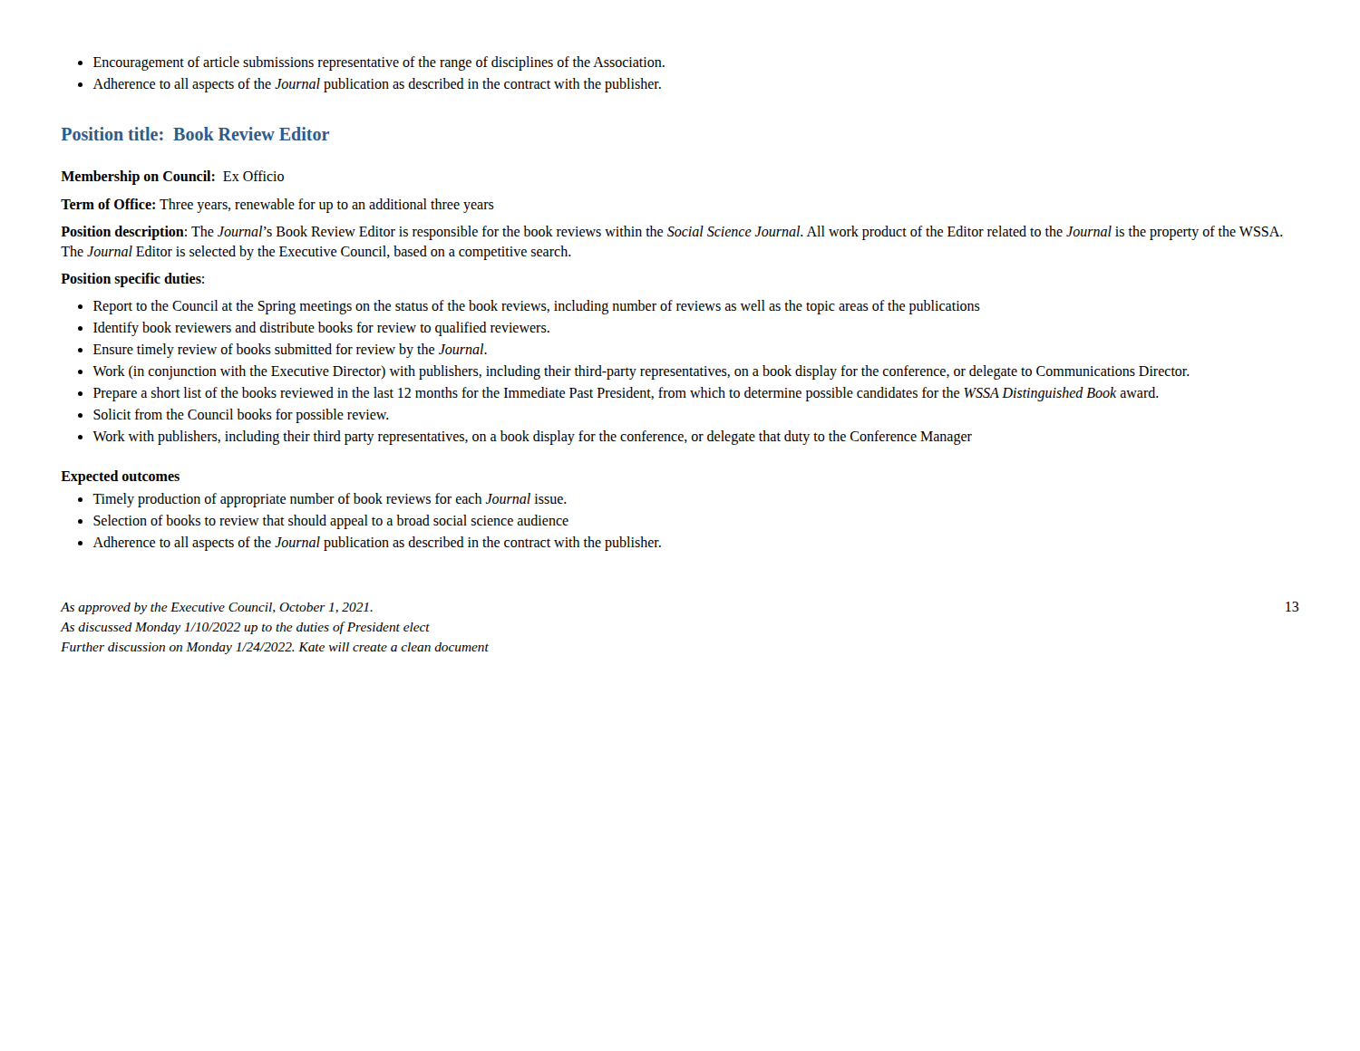Encouragement of article submissions representative of the range of disciplines of the Association.
Adherence to all aspects of the Journal publication as described in the contract with the publisher.
Position title: Book Review Editor
Membership on Council: Ex Officio
Term of Office: Three years, renewable for up to an additional three years
Position description: The Journal’s Book Review Editor is responsible for the book reviews within the Social Science Journal. All work product of the Editor related to the Journal is the property of the WSSA. The Journal Editor is selected by the Executive Council, based on a competitive search.
Position specific duties:
Report to the Council at the Spring meetings on the status of the book reviews, including number of reviews as well as the topic areas of the publications
Identify book reviewers and distribute books for review to qualified reviewers.
Ensure timely review of books submitted for review by the Journal.
Work (in conjunction with the Executive Director) with publishers, including their third-party representatives, on a book display for the conference, or delegate to Communications Director.
Prepare a short list of the books reviewed in the last 12 months for the Immediate Past President, from which to determine possible candidates for the WSSA Distinguished Book award.
Solicit from the Council books for possible review.
Work with publishers, including their third party representatives, on a book display for the conference, or delegate that duty to the Conference Manager
Expected outcomes
Timely production of appropriate number of book reviews for each Journal issue.
Selection of books to review that should appeal to a broad social science audience
Adherence to all aspects of the Journal publication as described in the contract with the publisher.
13
As approved by the Executive Council, October 1, 2021.
As discussed Monday 1/10/2022 up to the duties of President elect
Further discussion on Monday 1/24/2022. Kate will create a clean document